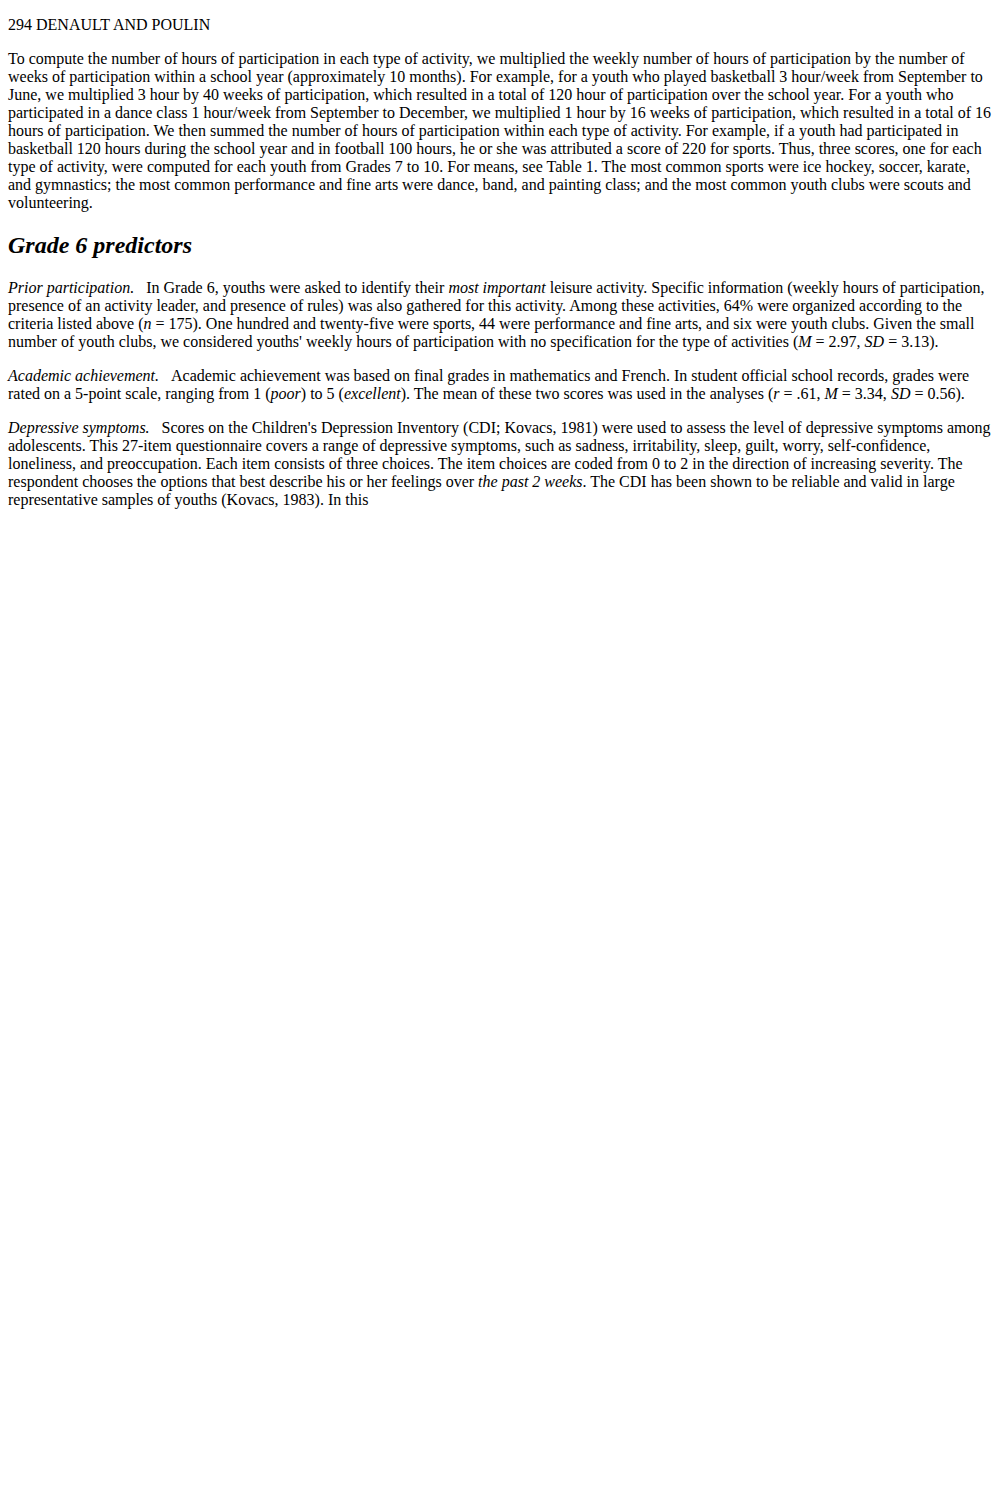294 DENAULT AND POULIN
To compute the number of hours of participation in each type of activity, we multiplied the weekly number of hours of participation by the number of weeks of participation within a school year (approximately 10 months). For example, for a youth who played basketball 3 hour/week from September to June, we multiplied 3 hour by 40 weeks of participation, which resulted in a total of 120 hour of participation over the school year. For a youth who participated in a dance class 1 hour/week from September to December, we multiplied 1 hour by 16 weeks of participation, which resulted in a total of 16 hours of participation. We then summed the number of hours of participation within each type of activity. For example, if a youth had participated in basketball 120 hours during the school year and in football 100 hours, he or she was attributed a score of 220 for sports. Thus, three scores, one for each type of activity, were computed for each youth from Grades 7 to 10. For means, see Table 1. The most common sports were ice hockey, soccer, karate, and gymnastics; the most common performance and fine arts were dance, band, and painting class; and the most common youth clubs were scouts and volunteering.
Grade 6 predictors
Prior participation. In Grade 6, youths were asked to identify their most important leisure activity. Specific information (weekly hours of participation, presence of an activity leader, and presence of rules) was also gathered for this activity. Among these activities, 64% were organized according to the criteria listed above (n = 175). One hundred and twenty-five were sports, 44 were performance and fine arts, and six were youth clubs. Given the small number of youth clubs, we considered youths' weekly hours of participation with no specification for the type of activities (M = 2.97, SD = 3.13).
Academic achievement. Academic achievement was based on final grades in mathematics and French. In student official school records, grades were rated on a 5-point scale, ranging from 1 (poor) to 5 (excellent). The mean of these two scores was used in the analyses (r = .61, M = 3.34, SD = 0.56).
Depressive symptoms. Scores on the Children's Depression Inventory (CDI; Kovacs, 1981) were used to assess the level of depressive symptoms among adolescents. This 27-item questionnaire covers a range of depressive symptoms, such as sadness, irritability, sleep, guilt, worry, self-confidence, loneliness, and preoccupation. Each item consists of three choices. The item choices are coded from 0 to 2 in the direction of increasing severity. The respondent chooses the options that best describe his or her feelings over the past 2 weeks. The CDI has been shown to be reliable and valid in large representative samples of youths (Kovacs, 1983). In this